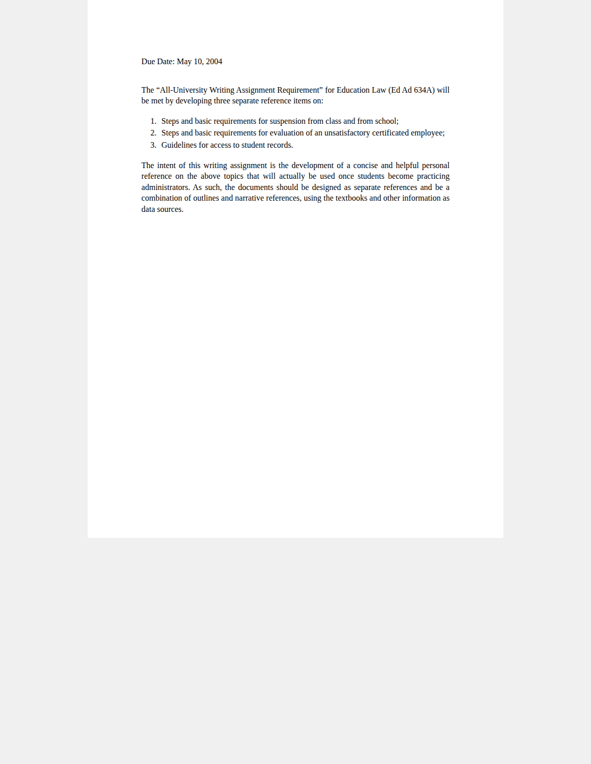Due Date: May 10, 2004
The “All-University Writing Assignment Requirement” for Education Law (Ed Ad 634A) will be met by developing three separate reference items on:
Steps and basic requirements for suspension from class and from school;
Steps and basic requirements for evaluation of an unsatisfactory certificated employee;
Guidelines for access to student records.
The intent of this writing assignment is the development of a concise and helpful personal reference on the above topics that will actually be used once students become practicing administrators. As such, the documents should be designed as separate references and be a combination of outlines and narrative references, using the textbooks and other information as data sources.